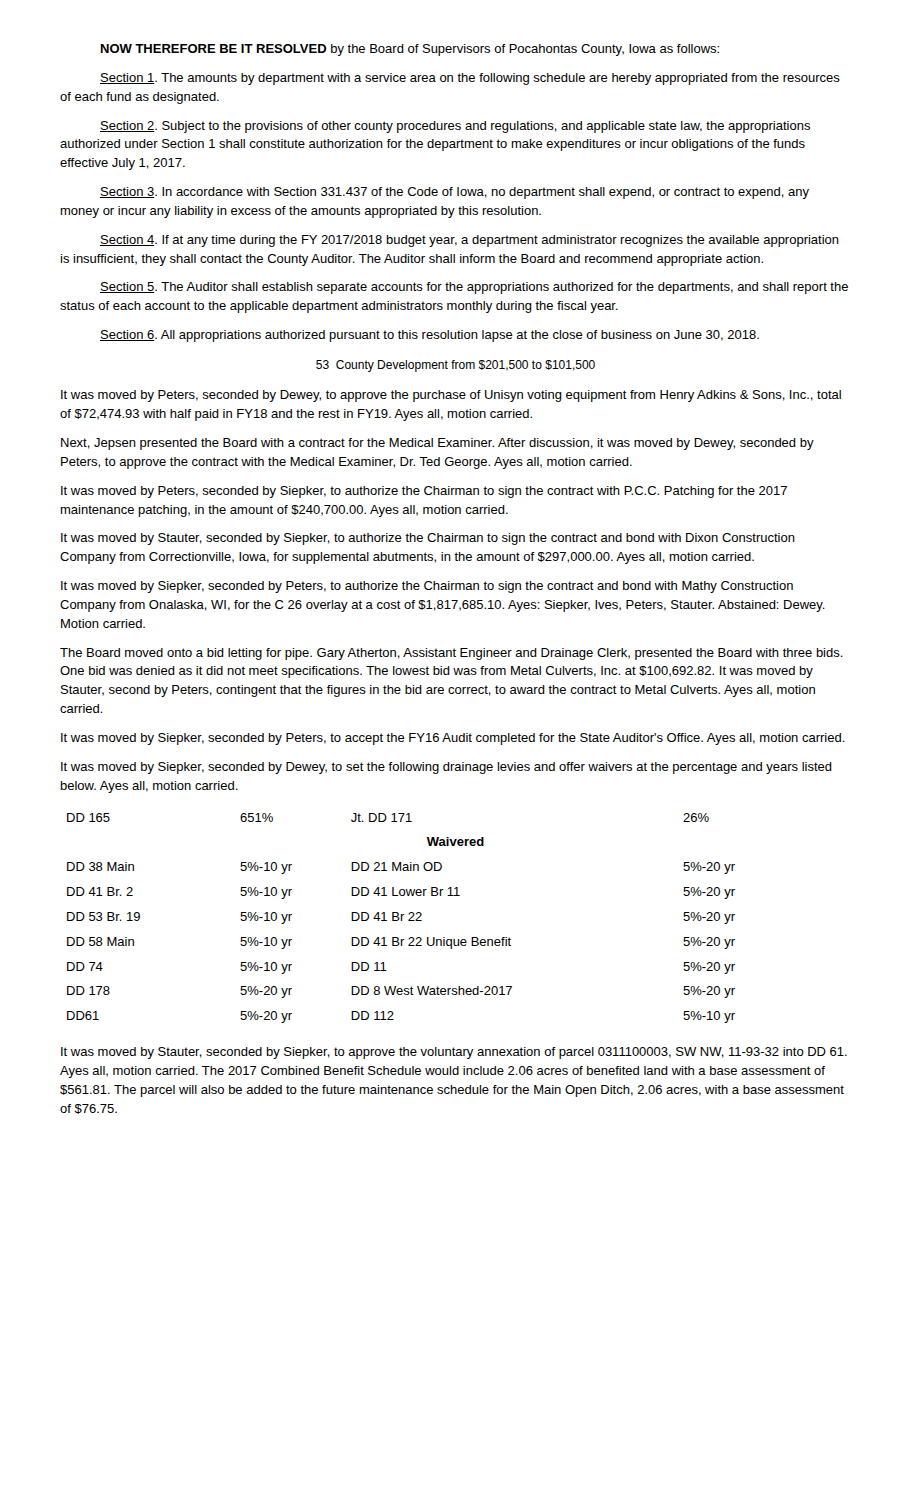NOW THEREFORE BE IT RESOLVED by the Board of Supervisors of Pocahontas County, Iowa as follows:
Section 1. The amounts by department with a service area on the following schedule are hereby appropriated from the resources of each fund as designated.
Section 2. Subject to the provisions of other county procedures and regulations, and applicable state law, the appropriations authorized under Section 1 shall constitute authorization for the department to make expenditures or incur obligations of the funds effective July 1, 2017.
Section 3. In accordance with Section 331.437 of the Code of Iowa, no department shall expend, or contract to expend, any money or incur any liability in excess of the amounts appropriated by this resolution.
Section 4. If at any time during the FY 2017/2018 budget year, a department administrator recognizes the available appropriation is insufficient, they shall contact the County Auditor. The Auditor shall inform the Board and recommend appropriate action.
Section 5. The Auditor shall establish separate accounts for the appropriations authorized for the departments, and shall report the status of each account to the applicable department administrators monthly during the fiscal year.
Section 6. All appropriations authorized pursuant to this resolution lapse at the close of business on June 30, 2018.
53 County Development from $201,500 to $101,500
It was moved by Peters, seconded by Dewey, to approve the purchase of Unisyn voting equipment from Henry Adkins & Sons, Inc., total of $72,474.93 with half paid in FY18 and the rest in FY19. Ayes all, motion carried.
Next, Jepsen presented the Board with a contract for the Medical Examiner. After discussion, it was moved by Dewey, seconded by Peters, to approve the contract with the Medical Examiner, Dr. Ted George. Ayes all, motion carried.
It was moved by Peters, seconded by Siepker, to authorize the Chairman to sign the contract with P.C.C. Patching for the 2017 maintenance patching, in the amount of $240,700.00. Ayes all, motion carried.
It was moved by Stauter, seconded by Siepker, to authorize the Chairman to sign the contract and bond with Dixon Construction Company from Correctionville, Iowa, for supplemental abutments, in the amount of $297,000.00. Ayes all, motion carried.
It was moved by Siepker, seconded by Peters, to authorize the Chairman to sign the contract and bond with Mathy Construction Company from Onalaska, WI, for the C 26 overlay at a cost of $1,817,685.10. Ayes: Siepker, Ives, Peters, Stauter. Abstained: Dewey. Motion carried.
The Board moved onto a bid letting for pipe. Gary Atherton, Assistant Engineer and Drainage Clerk, presented the Board with three bids. One bid was denied as it did not meet specifications. The lowest bid was from Metal Culverts, Inc. at $100,692.82. It was moved by Stauter, second by Peters, contingent that the figures in the bid are correct, to award the contract to Metal Culverts. Ayes all, motion carried.
It was moved by Siepker, seconded by Peters, to accept the FY16 Audit completed for the State Auditor's Office. Ayes all, motion carried.
It was moved by Siepker, seconded by Dewey, to set the following drainage levies and offer waivers at the percentage and years listed below. Ayes all, motion carried.
| DD 165 | 651% | Jt. DD 171 | 26% |
| Waivered |
| DD 38 Main | 5%-10 yr | DD 21 Main OD | 5%-20 yr |
| DD 41 Br. 2 | 5%-10 yr | DD 41 Lower Br 11 | 5%-20 yr |
| DD 53 Br. 19 | 5%-10 yr | DD 41 Br 22 | 5%-20 yr |
| DD 58 Main | 5%-10 yr | DD 41 Br 22 Unique Benefit | 5%-20 yr |
| DD 74 | 5%-10 yr | DD 11 | 5%-20 yr |
| DD 178 | 5%-20 yr | DD 8 West Watershed-2017 | 5%-20 yr |
| DD61 | 5%-20 yr | DD 112 | 5%-10 yr |
It was moved by Stauter, seconded by Siepker, to approve the voluntary annexation of parcel 0311100003, SW NW, 11-93-32 into DD 61. Ayes all, motion carried. The 2017 Combined Benefit Schedule would include 2.06 acres of benefited land with a base assessment of $561.81. The parcel will also be added to the future maintenance schedule for the Main Open Ditch, 2.06 acres, with a base assessment of $76.75.